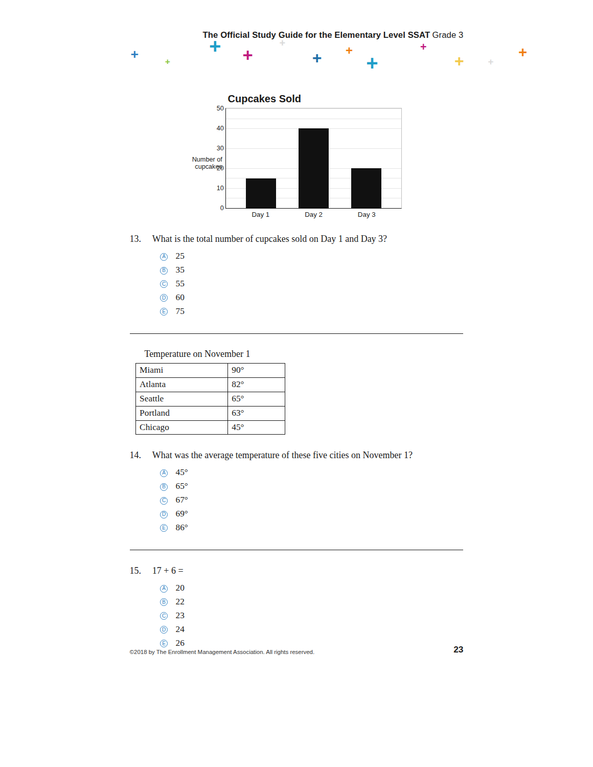The Official Study Guide for the Elementary Level SSAT Grade 3
+ + + + + + + + + + + +
Cupcakes Sold
Number of
cupcakes
50 40 30 20 10 0
Day 1 Day 2 Day 3
13. What is the total number of cupcakes sold on Day 1 and Day 3?
A 25
B 35
C 55
D 60
E 75
Temperature on November 1
| Miami | 90° |
| Atlanta | 82° |
| Seattle | 65° |
| Portland | 63° |
| Chicago | 45° |
14. What was the average temperature of these five cities on November 1?
A 45°
B 65°
C 67°
D 69°
E 86°
15. 17 + 6 =
A 20
B 22
C 23
D 24
E 26
©2018 by The Enrollment Management Association. All rights reserved.
23